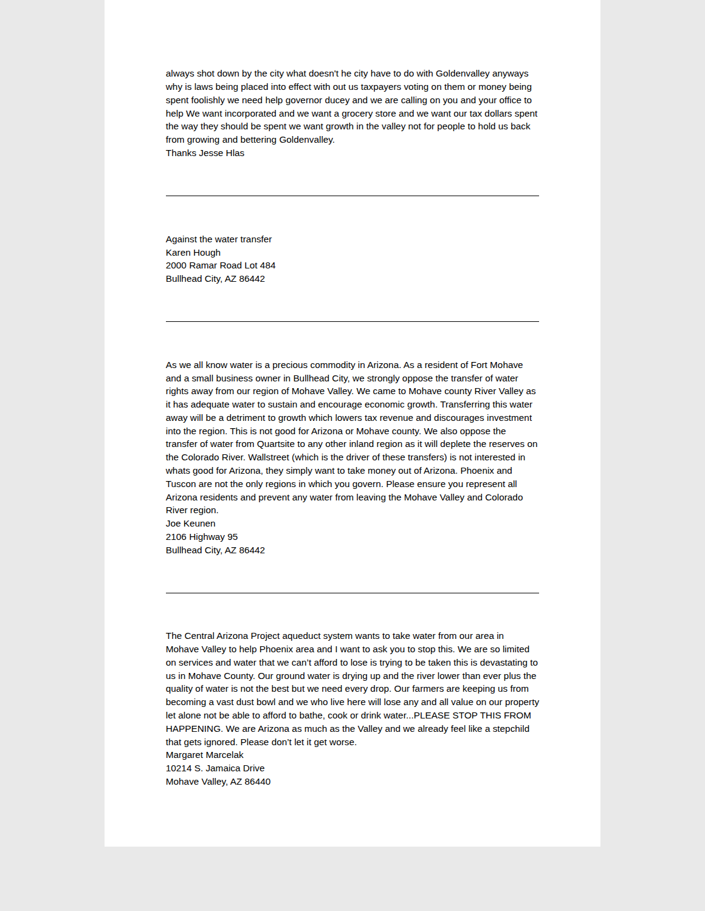always shot down by the city what doesn't he city have to do with Goldenvalley anyways why is laws being placed into effect with out us taxpayers voting on them or money being spent foolishly we need help governor ducey and we are calling on you and your office to help We want incorporated and we want a grocery store and we want our tax dollars spent the way they should be spent we want growth in the valley not for people to hold us back from growing and bettering Goldenvalley.
Thanks Jesse Hlas
Against the water transfer
Karen Hough
2000 Ramar Road Lot 484
Bullhead City, AZ 86442
As we all know water is a precious commodity in Arizona. As a resident of Fort Mohave and a small business owner in Bullhead City, we strongly oppose the transfer of water rights away from our region of Mohave Valley. We came to Mohave county River Valley as it has adequate water to sustain and encourage economic growth. Transferring this water away will be a detriment to growth which lowers tax revenue and discourages investment into the region. This is not good for Arizona or Mohave county. We also oppose the transfer of water from Quartsite to any other inland region as it will deplete the reserves on the Colorado River. Wallstreet (which is the driver of these transfers) is not interested in whats good for Arizona, they simply want to take money out of Arizona. Phoenix and Tuscon are not the only regions in which you govern. Please ensure you represent all Arizona residents and prevent any water from leaving the Mohave Valley and Colorado River region.
Joe Keunen
2106 Highway 95
Bullhead City, AZ 86442
The Central Arizona Project aqueduct system wants to take water from our area in Mohave Valley to help Phoenix area and I want to ask you to stop this. We are so limited on services and water that we can’t afford to lose is trying to be taken this is devastating to us in Mohave County. Our ground water is drying up and the river lower than ever plus the quality of water is not the best but we need every drop. Our farmers are keeping us from becoming a vast dust bowl and we who live here will lose any and all value on our property let alone not be able to afford to bathe, cook or drink water...PLEASE STOP THIS FROM HAPPENING. We are Arizona as much as the Valley and we already feel like a stepchild that gets ignored. Please don’t let it get worse.
Margaret Marcelak
10214 S. Jamaica Drive
Mohave Valley, AZ 86440